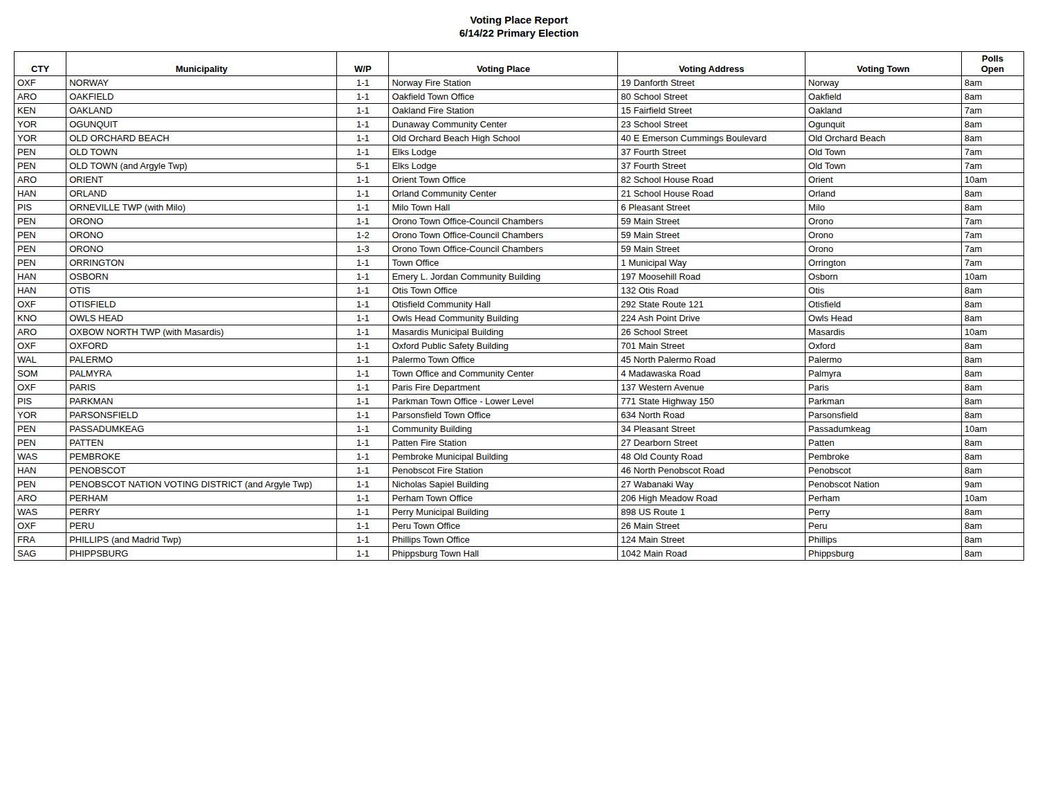Voting Place Report
6/14/22 Primary Election
| CTY | Municipality | W/P | Voting Place | Voting Address | Voting Town | Polls Open |
| --- | --- | --- | --- | --- | --- | --- |
| OXF | NORWAY | 1-1 | Norway Fire Station | 19 Danforth Street | Norway | 8am |
| ARO | OAKFIELD | 1-1 | Oakfield Town Office | 80 School Street | Oakfield | 8am |
| KEN | OAKLAND | 1-1 | Oakland Fire Station | 15 Fairfield Street | Oakland | 7am |
| YOR | OGUNQUIT | 1-1 | Dunaway Community Center | 23 School Street | Ogunquit | 8am |
| YOR | OLD ORCHARD BEACH | 1-1 | Old Orchard Beach High School | 40 E Emerson Cummings Boulevard | Old Orchard Beach | 8am |
| PEN | OLD TOWN | 1-1 | Elks Lodge | 37 Fourth Street | Old Town | 7am |
| PEN | OLD TOWN (and Argyle Twp) | 5-1 | Elks Lodge | 37 Fourth Street | Old Town | 7am |
| ARO | ORIENT | 1-1 | Orient Town Office | 82 School House Road | Orient | 10am |
| HAN | ORLAND | 1-1 | Orland Community Center | 21 School House Road | Orland | 8am |
| PIS | ORNEVILLE TWP (with Milo) | 1-1 | Milo Town Hall | 6 Pleasant Street | Milo | 8am |
| PEN | ORONO | 1-1 | Orono Town Office-Council Chambers | 59 Main Street | Orono | 7am |
| PEN | ORONO | 1-2 | Orono Town Office-Council Chambers | 59 Main Street | Orono | 7am |
| PEN | ORONO | 1-3 | Orono Town Office-Council Chambers | 59 Main Street | Orono | 7am |
| PEN | ORRINGTON | 1-1 | Town Office | 1 Municipal Way | Orrington | 7am |
| HAN | OSBORN | 1-1 | Emery L. Jordan Community Building | 197 Moosehill Road | Osborn | 10am |
| HAN | OTIS | 1-1 | Otis Town Office | 132 Otis Road | Otis | 8am |
| OXF | OTISFIELD | 1-1 | Otisfield Community Hall | 292 State Route 121 | Otisfield | 8am |
| KNO | OWLS HEAD | 1-1 | Owls Head Community Building | 224 Ash Point Drive | Owls Head | 8am |
| ARO | OXBOW NORTH TWP (with Masardis) | 1-1 | Masardis Municipal Building | 26 School Street | Masardis | 10am |
| OXF | OXFORD | 1-1 | Oxford Public Safety Building | 701 Main Street | Oxford | 8am |
| WAL | PALERMO | 1-1 | Palermo Town Office | 45 North Palermo Road | Palermo | 8am |
| SOM | PALMYRA | 1-1 | Town Office and Community Center | 4 Madawaska Road | Palmyra | 8am |
| OXF | PARIS | 1-1 | Paris Fire Department | 137 Western Avenue | Paris | 8am |
| PIS | PARKMAN | 1-1 | Parkman Town Office - Lower Level | 771 State Highway 150 | Parkman | 8am |
| YOR | PARSONSFIELD | 1-1 | Parsonsfield Town Office | 634 North Road | Parsonsfield | 8am |
| PEN | PASSADUMKEAG | 1-1 | Community Building | 34 Pleasant Street | Passadumkeag | 10am |
| PEN | PATTEN | 1-1 | Patten Fire Station | 27 Dearborn Street | Patten | 8am |
| WAS | PEMBROKE | 1-1 | Pembroke Municipal Building | 48 Old County Road | Pembroke | 8am |
| HAN | PENOBSCOT | 1-1 | Penobscot Fire Station | 46 North Penobscot Road | Penobscot | 8am |
| PEN | PENOBSCOT NATION VOTING DISTRICT (and Argyle Twp) | 1-1 | Nicholas Sapiel Building | 27 Wabanaki Way | Penobscot Nation | 9am |
| ARO | PERHAM | 1-1 | Perham Town Office | 206 High Meadow Road | Perham | 10am |
| WAS | PERRY | 1-1 | Perry Municipal Building | 898 US Route 1 | Perry | 8am |
| OXF | PERU | 1-1 | Peru Town Office | 26 Main Street | Peru | 8am |
| FRA | PHILLIPS (and Madrid Twp) | 1-1 | Phillips Town Office | 124 Main Street | Phillips | 8am |
| SAG | PHIPPSBURG | 1-1 | Phippsburg Town Hall | 1042 Main Road | Phippsburg | 8am |